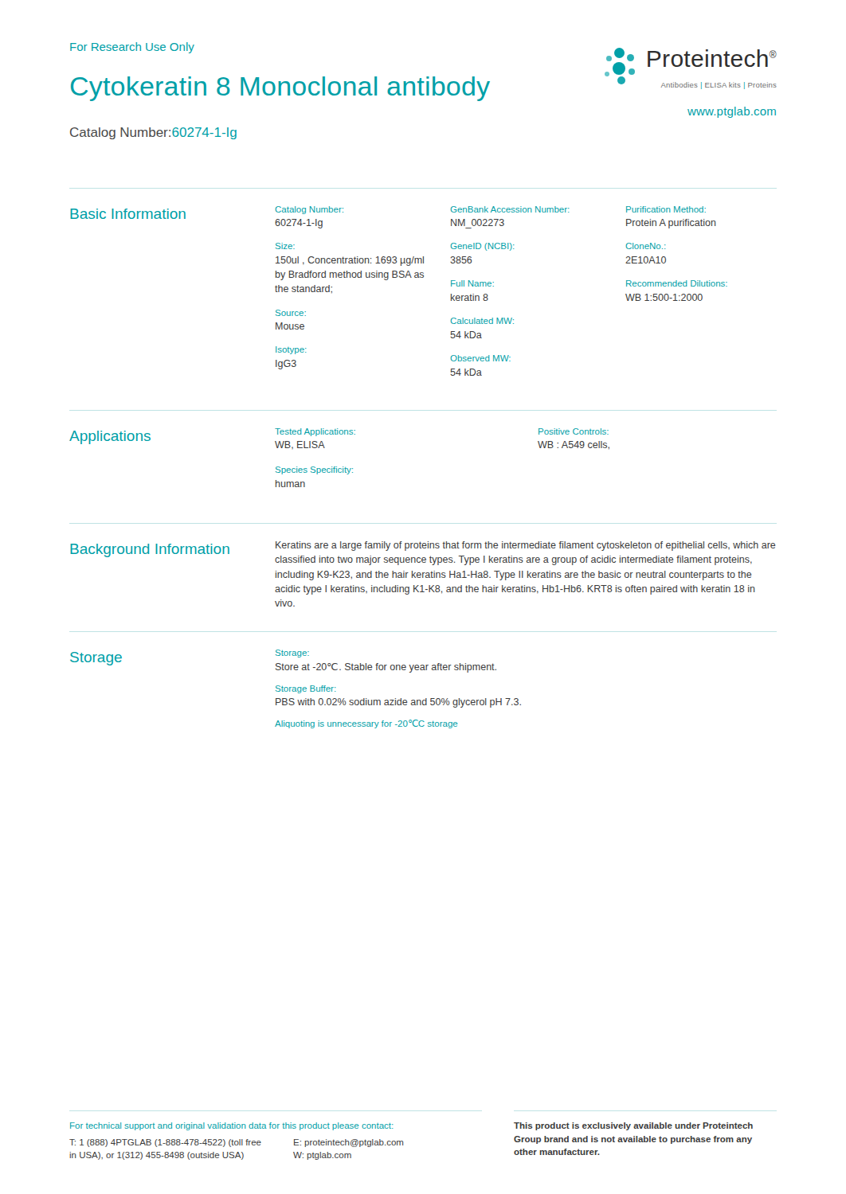For Research Use Only
Cytokeratin 8 Monoclonal antibody
Catalog Number:60274-1-Ig
Proteintech®
Antibodies|ELISA kits|Proteins
www.ptglab.com
Basic Information
Catalog Number: 60274-1-Ig
Size: 150ul , Concentration: 1693 µg/ml by Bradford method using BSA as the standard;
Source: Mouse
Isotype: IgG3
GenBank Accession Number: NM_002273
GeneID (NCBI): 3856
Full Name: keratin 8
Calculated MW: 54 kDa
Observed MW: 54 kDa
Purification Method: Protein A purification
CloneNo.: 2E10A10
Recommended Dilutions: WB 1:500-1:2000
Applications
Tested Applications: WB, ELISA
Species Specificity: human
Positive Controls: WB : A549 cells,
Background Information
Keratins are a large family of proteins that form the intermediate filament cytoskeleton of epithelial cells, which are classified into two major sequence types. Type I keratins are a group of acidic intermediate filament proteins, including K9-K23, and the hair keratins Ha1-Ha8. Type II keratins are the basic or neutral counterparts to the acidic type I keratins, including K1-K8, and the hair keratins, Hb1-Hb6. KRT8 is often paired with keratin 18 in vivo.
Storage
Storage: Store at -20℃. Stable for one year after shipment.
Storage Buffer: PBS with 0.02% sodium azide and 50% glycerol pH 7.3.
Aliquoting is unnecessary for -20℃C storage
For technical support and original validation data for this product please contact:
T: 1 (888) 4PTGLAB (1-888-478-4522) (toll free
in USA), or 1(312) 455-8498 (outside USA)
E: proteintech@ptglab.com
W: ptglab.com
This product is exclusively available under Proteintech Group brand and is not available to purchase from any other manufacturer.